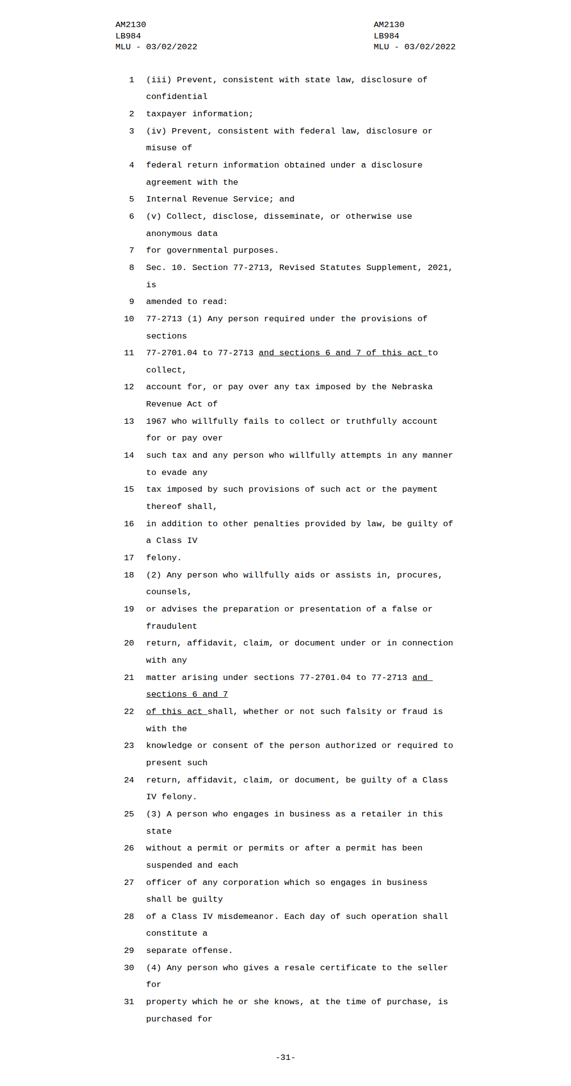AM2130 LB984 MLU - 03/02/2022
AM2130 LB984 MLU - 03/02/2022
1(iii) Prevent, consistent with state law, disclosure of confidential
2 taxpayer information;
3(iv) Prevent, consistent with federal law, disclosure or misuse of
4 federal return information obtained under a disclosure agreement with the
5 Internal Revenue Service; and
6(v) Collect, disclose, disseminate, or otherwise use anonymous data
7 for governmental purposes.
8 Sec. 10. Section 77-2713, Revised Statutes Supplement, 2021, is
9 amended to read:
1077-2713 (1) Any person required under the provisions of sections
1177-2701.04 to 77-2713 and sections 6 and 7 of this act to collect,
12 account for, or pay over any tax imposed by the Nebraska Revenue Act of
131967 who willfully fails to collect or truthfully account for or pay over
14 such tax and any person who willfully attempts in any manner to evade any
15 tax imposed by such provisions of such act or the payment thereof shall,
16 in addition to other penalties provided by law, be guilty of a Class IV
17 felony.
18(2) Any person who willfully aids or assists in, procures, counsels,
19 or advises the preparation or presentation of a false or fraudulent
20 return, affidavit, claim, or document under or in connection with any
21 matter arising under sections 77-2701.04 to 77-2713 and sections 6 and 7
22 of this act shall, whether or not such falsity or fraud is with the
23 knowledge or consent of the person authorized or required to present such
24 return, affidavit, claim, or document, be guilty of a Class IV felony.
25(3) A person who engages in business as a retailer in this state
26 without a permit or permits or after a permit has been suspended and each
27 officer of any corporation which so engages in business shall be guilty
28 of a Class IV misdemeanor. Each day of such operation shall constitute a
29 separate offense.
30(4) Any person who gives a resale certificate to the seller for
31 property which he or she knows, at the time of purchase, is purchased for
-31-